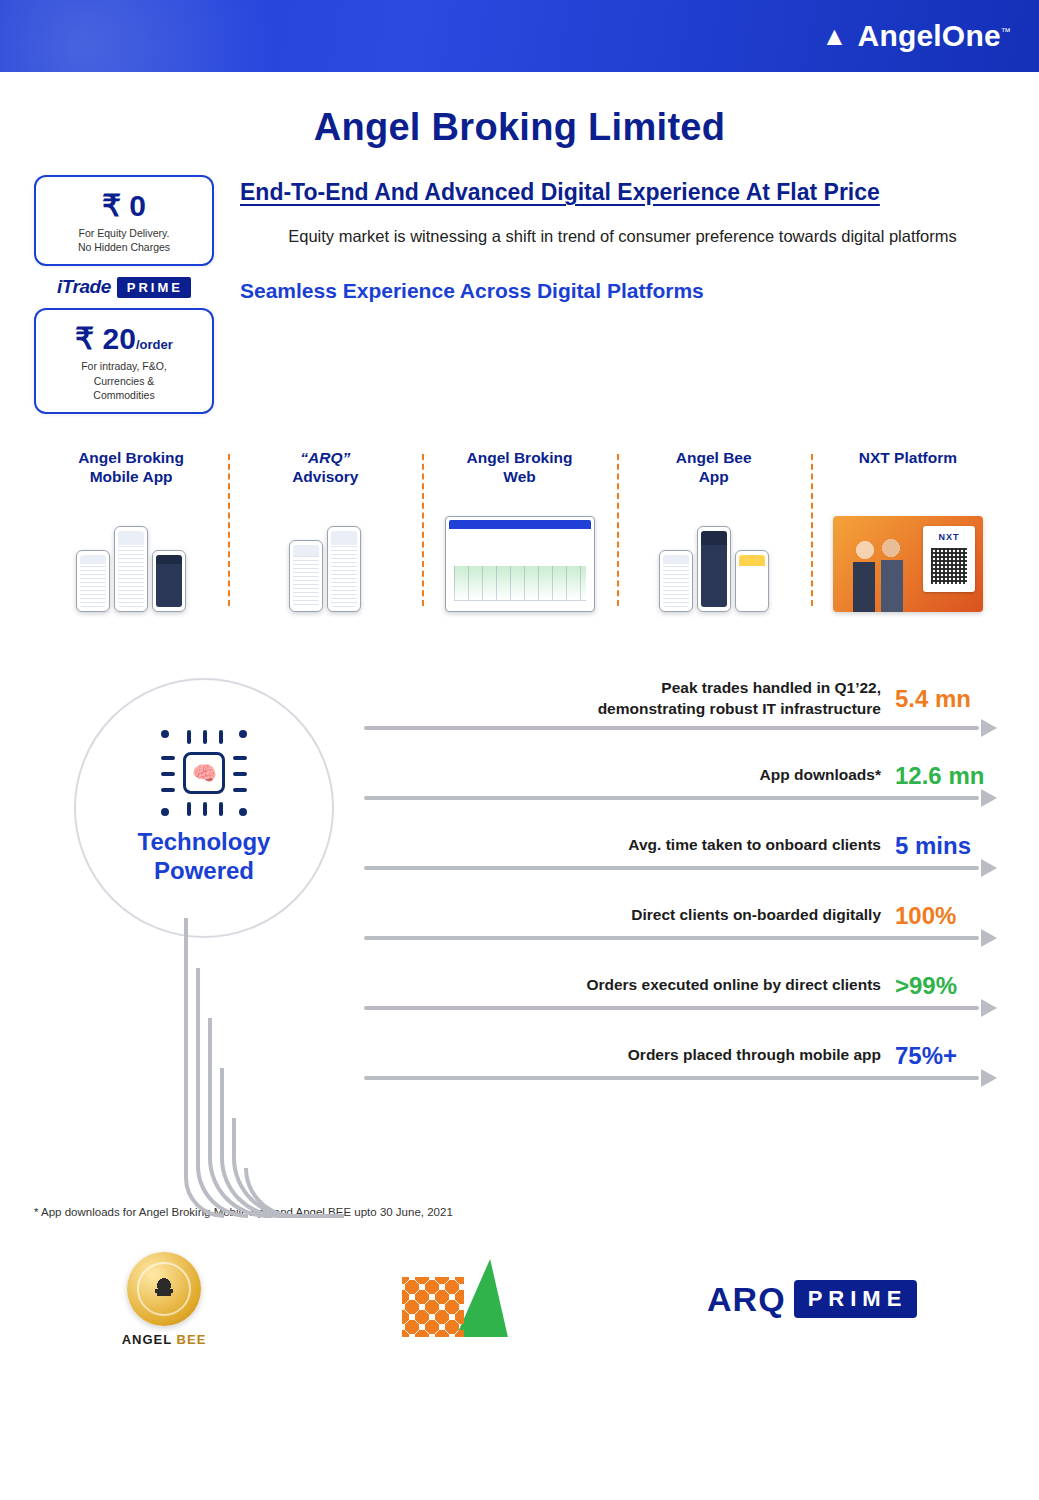▲ AngelOne™
Angel Broking Limited
₹ 0
For Equity Delivery.
No Hidden Charges
iTrade PRIME
₹ 20/order
For intraday, F&O,
Currencies &
Commodities
End-To-End And Advanced Digital Experience At Flat Price
Equity market is witnessing a shift in trend of consumer preference towards digital platforms
Seamless Experience Across Digital Platforms
Angel Broking
Mobile App
“ARQ”
Advisory
Angel Broking
Web
Angel Bee
App
NXT Platform
🧠
Technology
Powered
Peak trades handled in Q1’22,
demonstrating robust IT infrastructure
5.4 mn
App downloads*
12.6 mn
Avg. time taken to onboard clients
5 mins
Direct clients on-boarded digitally
100%
Orders executed online by direct clients
>99%
Orders placed through mobile app
75%+
* App downloads for Angel Broking Mobile App and Angel BEE upto 30 June, 2021
ANGEL BEE
ARQ PRIME